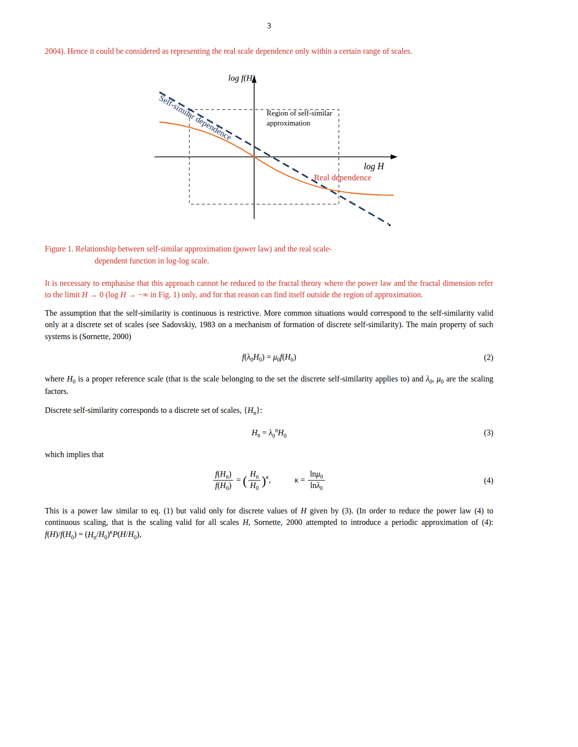3
2004). Hence it could be considered as representing the real scale dependence only within a certain range of scales.
log f(H) log H Self-similar dependence Region of self-similar approximation Real dependence
Figure 1. Relationship between self-similar approximation (power law) and the real scale-
dependent function in log-log scale.
It is necessary to emphasise that this approach cannot be reduced to the fractal theory where the power law and the fractal dimension refer to the limit H → 0 (log H → −∞ in Fig. 1) only, and for that reason can find itself outside the region of approximation.
The assumption that the self-similarity is continuous is restrictive. More common situations would correspond to the self-similarity valid only at a discrete set of scales (see Sadovskiy, 1983 on a mechanism of formation of discrete self-similarity). The main property of such systems is (Sornette, 2000)
f(λ0H0) = μ0f(H0)
(2)
where H0 is a proper reference scale (that is the scale belonging to the set the discrete self-similarity applies to) and λ0, μ0 are the scaling factors.
Discrete self-similarity corresponds to a discrete set of scales, {Hn}:
Hn = λ0nH0
(3)
which implies that
f(Hn) f(H0) = ( Hn H0 )κ, κ = lnμ0 lnλ0
(4)
This is a power law similar to eq. (1) but valid only for discrete values of H given by (3). (In order to reduce the power law (4) to continuous scaling, that is the scaling valid for all scales H, Sornette, 2000 attempted to introduce a periodic approximation of (4): f(H)/f(H0) = (Hn/H0)κP(H/H0),